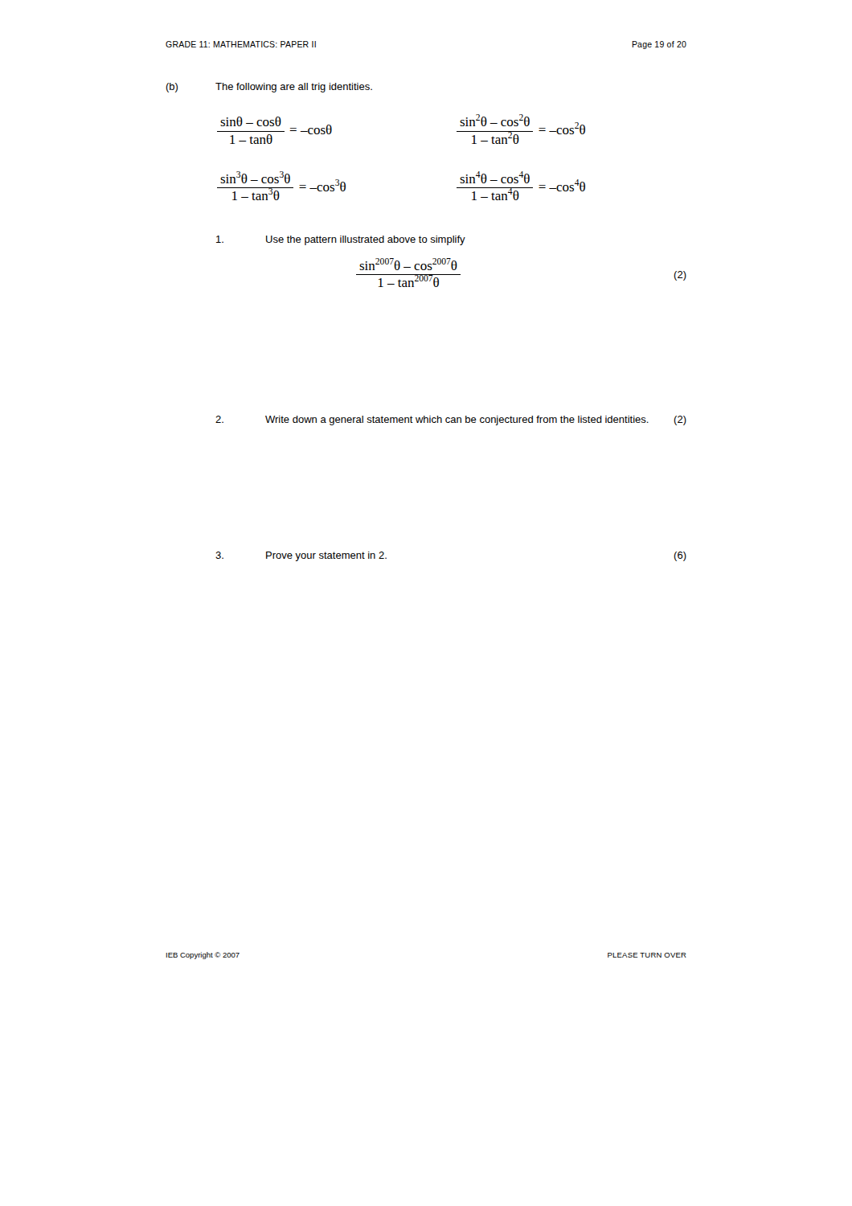Grade 11: Mathematics: Paper II
Page 19 of 20
(b)
The following are all trig identities.
sinθ – cosθ 1 – tanθ = –cosθ
sin2θ – cos2θ 1 – tan2θ = –cos2θ
sin3θ – cos3θ 1 – tan3θ = –cos3θ
sin4θ – cos4θ 1 – tan4θ = –cos4θ
1.
Use the pattern illustrated above to simplify
sin2007θ – cos2007θ 1 – tan2007θ
(2)
2.
Write down a general statement which can be conjectured from the listed identities.
(2)
3.
Prove your statement in 2.
(6)
IEB Copyright © 2007
Please turn over